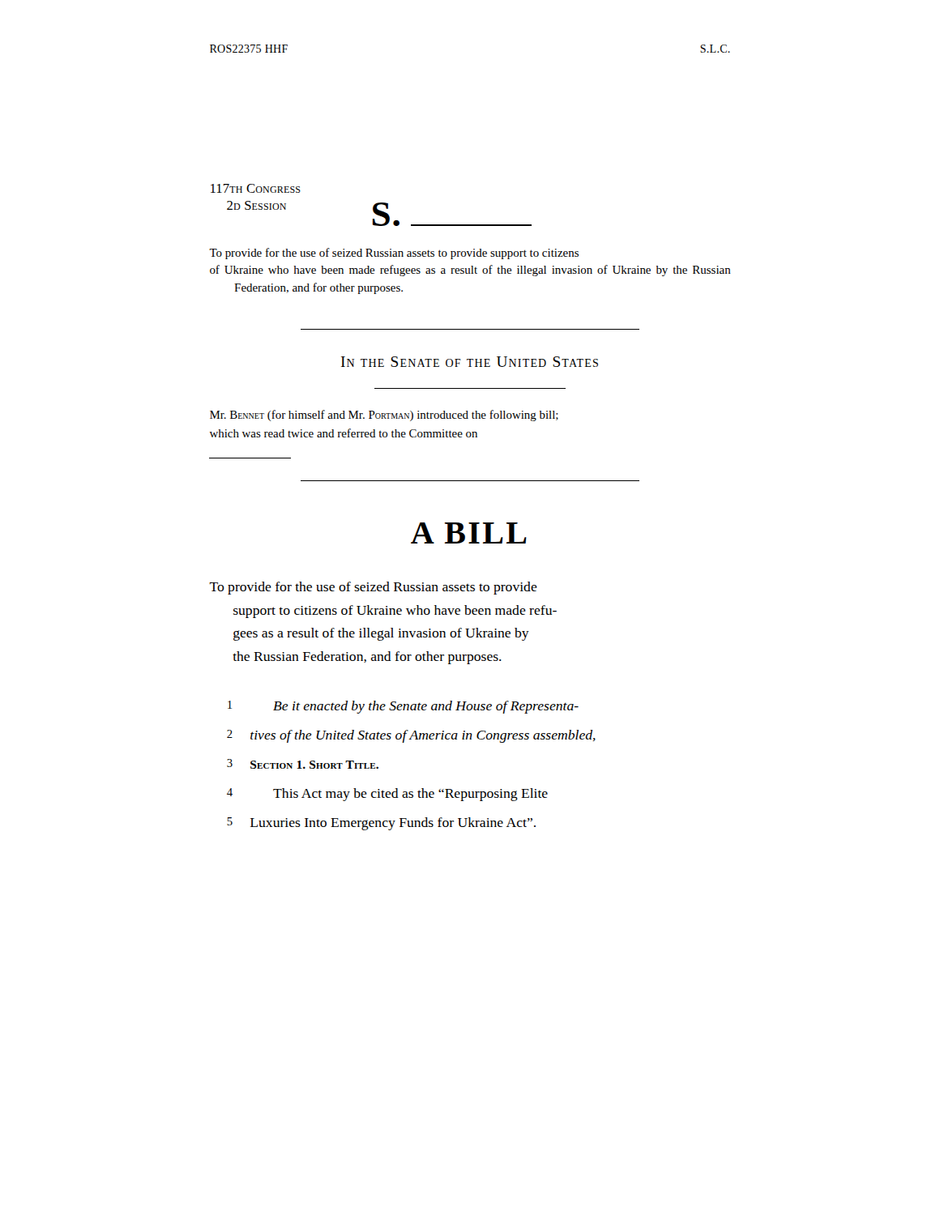ROS22375 HHF S.L.C.
117th Congress
2d Session
S.
To provide for the use of seized Russian assets to provide support to citizens of Ukraine who have been made refugees as a result of the illegal invasion of Ukraine by the Russian Federation, and for other purposes.
In the Senate of the United States
Mr. Bennet (for himself and Mr. Portman) introduced the following bill; which was read twice and referred to the Committee on
A BILL
To provide for the use of seized Russian assets to provide support to citizens of Ukraine who have been made refu- gees as a result of the illegal invasion of Ukraine by the Russian Federation, and for other purposes.
Be it enacted by the Senate and House of Representa-
tives of the United States of America in Congress assembled,
Section 1. Short Title.
This Act may be cited as the “Repurposing Elite
Luxuries Into Emergency Funds for Ukraine Act”.